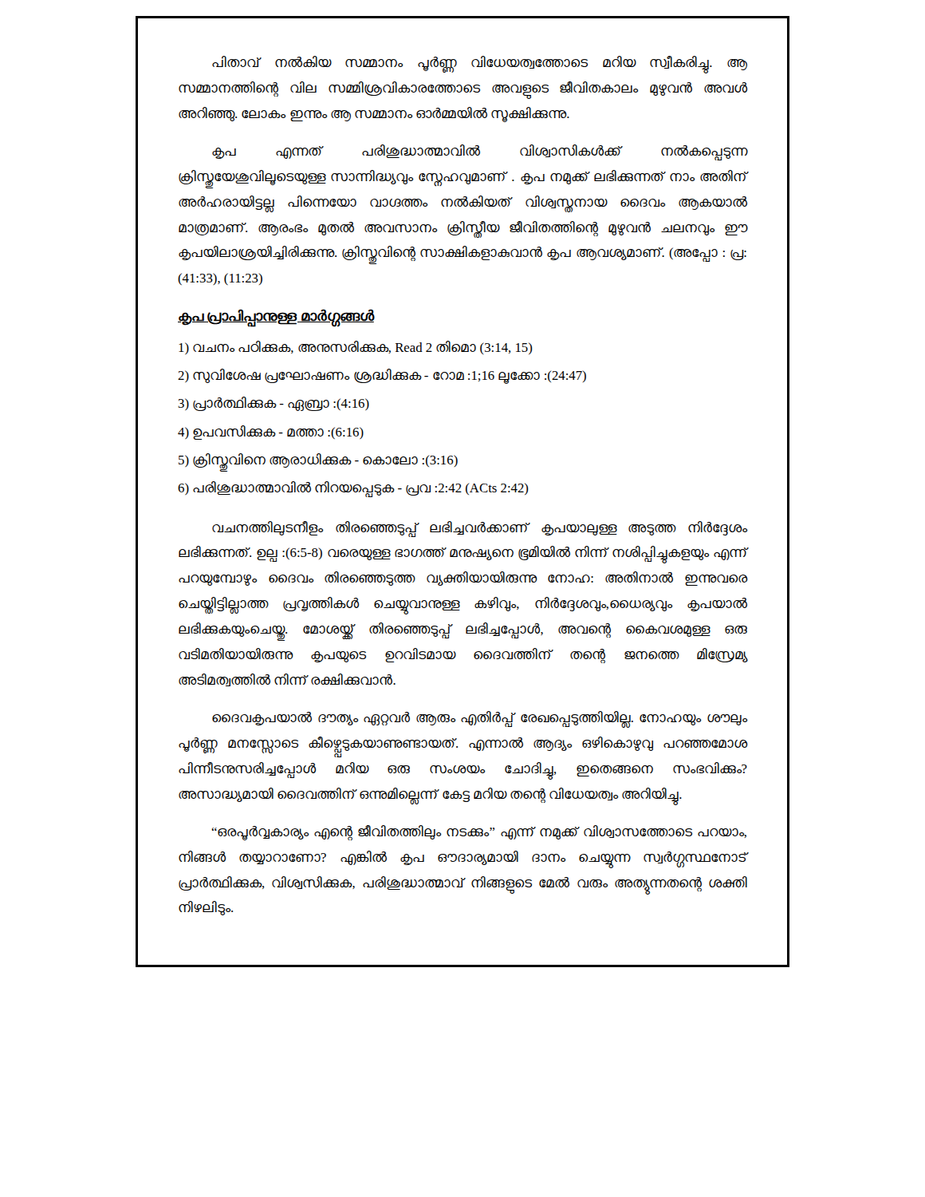പിതാവ് നൽകിയ സമ്മാനം പൂർണ്ണ വിധേയത്വത്തോടെ മറിയ സ്വീകരിച്ചു. ആ സമ്മാനത്തിന്റെ വില സമ്മിശ്രവികാരത്തോടെ അവളുടെ ജീവിതകാലം മുഴുവൻ അവൾ അറിഞ്ഞു. ലോകം ഇന്നും ആ സമ്മാനം ഓർമ്മയിൽ സൂക്ഷിക്കുന്നു.
കൃപ എന്നത് പരിശുദ്ധാത്മാവിൽ വിശ്വാസികൾക്ക് നൽകപ്പെടുന്ന ക്രിസ്തുയേശുവിലൂടെയുള്ള സാന്നിദ്ധ്യവും സ്നേഹവുമാണ് . കൃപ നമുക്ക് ലഭിക്കുന്നത് നാം അതിന് അർഹരായിട്ടല്ല പിന്നെയോ വാഗ്ദത്തം നൽകിയത് വിശ്വസ്തനായ ദൈവം ആകയാൽ മാത്രമാണ്. ആരംഭം മുതൽ അവസാനം ക്രിസ്തീയ ജീവിതത്തിന്റെ മുഴുവൻ ചലനവും ഈ കൃപയിലാശ്രയിച്ചിരിക്കുന്നു. ക്രിസ്തുവിന്റെ സാക്ഷികളാകുവാൻ കൃപ ആവശ്യമാണ്. (അപ്പോ : പ്ര: (41:33), (11:23)
കൃപ പ്രാപിപ്പാനുള്ള മാർഗ്ഗങ്ങൾ
1) വചനം പഠിക്കുക, അനുസരിക്കുക, Read 2 തിമൊ (3:14, 15)
2) സുവിശേഷ പ്രഘോഷണം ശ്രദ്ധിക്കുക - റോമ :1;16 ലൂക്കോ :(24:47)
3) പ്രാർത്ഥിക്കുക - ഏബ്രാ :(4:16)
4) ഉപവസിക്കുക - മത്താ :(6:16)
5) ക്രിസ്തുവിനെ ആരാധിക്കുക - കൊലോ :(3:16)
6) പരിശുദ്ധാത്മാവിൽ നിറയപ്പെടുക - പ്രവ :2:42 (ACts 2:42)
വചനത്തിലുടനീളം തിരഞ്ഞെടുപ്പ് ലഭിച്ചവർക്കാണ് കൃപയാലുള്ള അടുത്ത നിർദ്ദേശം ലഭിക്കുന്നത്. ഉല്പ :(6:5-8) വരെയുള്ള ഭാഗത്ത് മനുഷ്യനെ ഭൂമിയിൽ നിന്ന് നശിപ്പിച്ചുകളയും എന്ന് പറയുമ്പോഴും ദൈവം തിരഞ്ഞെടുത്ത വ്യക്തിയായിരുന്നു നോഹ: അതിനാൽ ഇന്നുവരെ ചെയ്തിട്ടില്ലാത്ത പ്രവൃത്തികൾ ചെയ്യുവാനുള്ള കഴിവും, നിർദ്ദേശവും,ധൈര്യവും കൃപയാൽ ലഭിക്കുകയുംചെയ്തു. മോശയ്ക്ക് തിരഞ്ഞെടുപ്പ് ലഭിച്ചപ്പോൾ, അവന്റെ കൈവശമുള്ള ഒരു വടിമതിയായിരുന്നു കൃപയുടെ ഉറവിടമായ ദൈവത്തിന് തന്റെ ജനത്തെ മിസ്രേമ്യ അടിമത്വത്തിൽ നിന്ന് രക്ഷിക്കുവാൻ.
ദൈവകൃപയാൽ ദൗത്യം ഏറ്റവർ ആരും എതിർപ്പ് രേഖപ്പെടുത്തിയില്ല. നോഹയും ശൗലും പൂർണ്ണ മനസ്സോടെ കീഴ്പ്പെടുകയാണുണ്ടായത്. എന്നാൽ ആദ്യം ഒഴികൊഴുവു പറഞ്ഞമോശ പിന്നീടനുസരിച്ചപ്പോൾ മറിയ ഒരു സംശയം ചോദിച്ചു, ഇതെങ്ങനെ സംഭവിക്കും? അസാദ്ധ്യമായി ദൈവത്തിന് ഒന്നുമില്ലെന്ന് കേട്ട മറിയ തന്റെ വിധേയത്വം അറിയിച്ചു.
“ഒരപൂർവ്വകാര്യം എന്റെ ജീവിതത്തിലും നടക്കും” എന്ന് നമുക്ക് വിശ്വാസത്തോടെ പറയാം, നിങ്ങൾ തയ്യാറാണോ? എങ്കിൽ കൃപ ഔദാര്യമായി ദാനം ചെയ്യുന്ന സ്വർഗ്ഗസ്ഥനോട് പ്രാർത്ഥിക്കുക, വിശ്വസിക്കുക, പരിശുദ്ധാത്മാവ് നിങ്ങളുടെ മേൽ വരും അത്യുന്നതന്റെ ശക്തി നിഴലിടും.